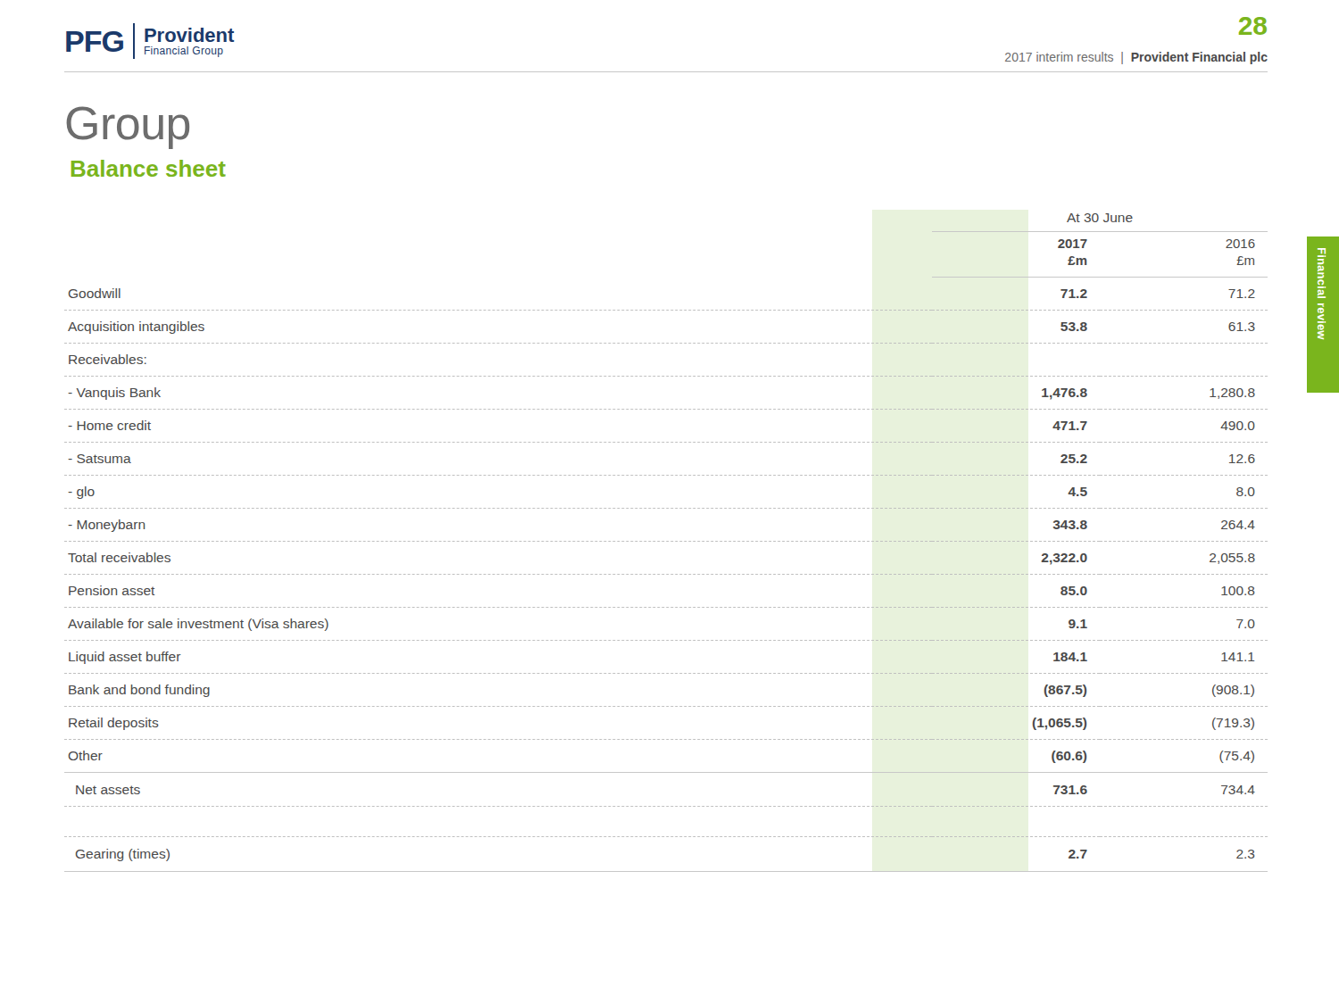Financial review
PFG
Provident Financial Group
28
2017 interim results | Provident Financial plc
Group
Balance sheet
| | At 30 June |
| --- | --- |
| | 2017 £m | 2016 £m |
| Goodwill | 71.2 | 71.2 |
| Acquisition intangibles | 53.8 | 61.3 |
| Receivables: | | |
| - Vanquis Bank | 1,476.8 | 1,280.8 |
| - Home credit | 471.7 | 490.0 |
| - Satsuma | 25.2 | 12.6 |
| - glo | 4.5 | 8.0 |
| - Moneybarn | 343.8 | 264.4 |
| Total receivables | 2,322.0 | 2,055.8 |
| Pension asset | 85.0 | 100.8 |
| Available for sale investment (Visa shares) | 9.1 | 7.0 |
| Liquid asset buffer | 184.1 | 141.1 |
| Bank and bond funding | (867.5) | (908.1) |
| Retail deposits | (1,065.5) | (719.3) |
| Other | (60.6) | (75.4) |
| Net assets | 731.6 | 734.4 |
| Gearing (times) | 2.7 | 2.3 |